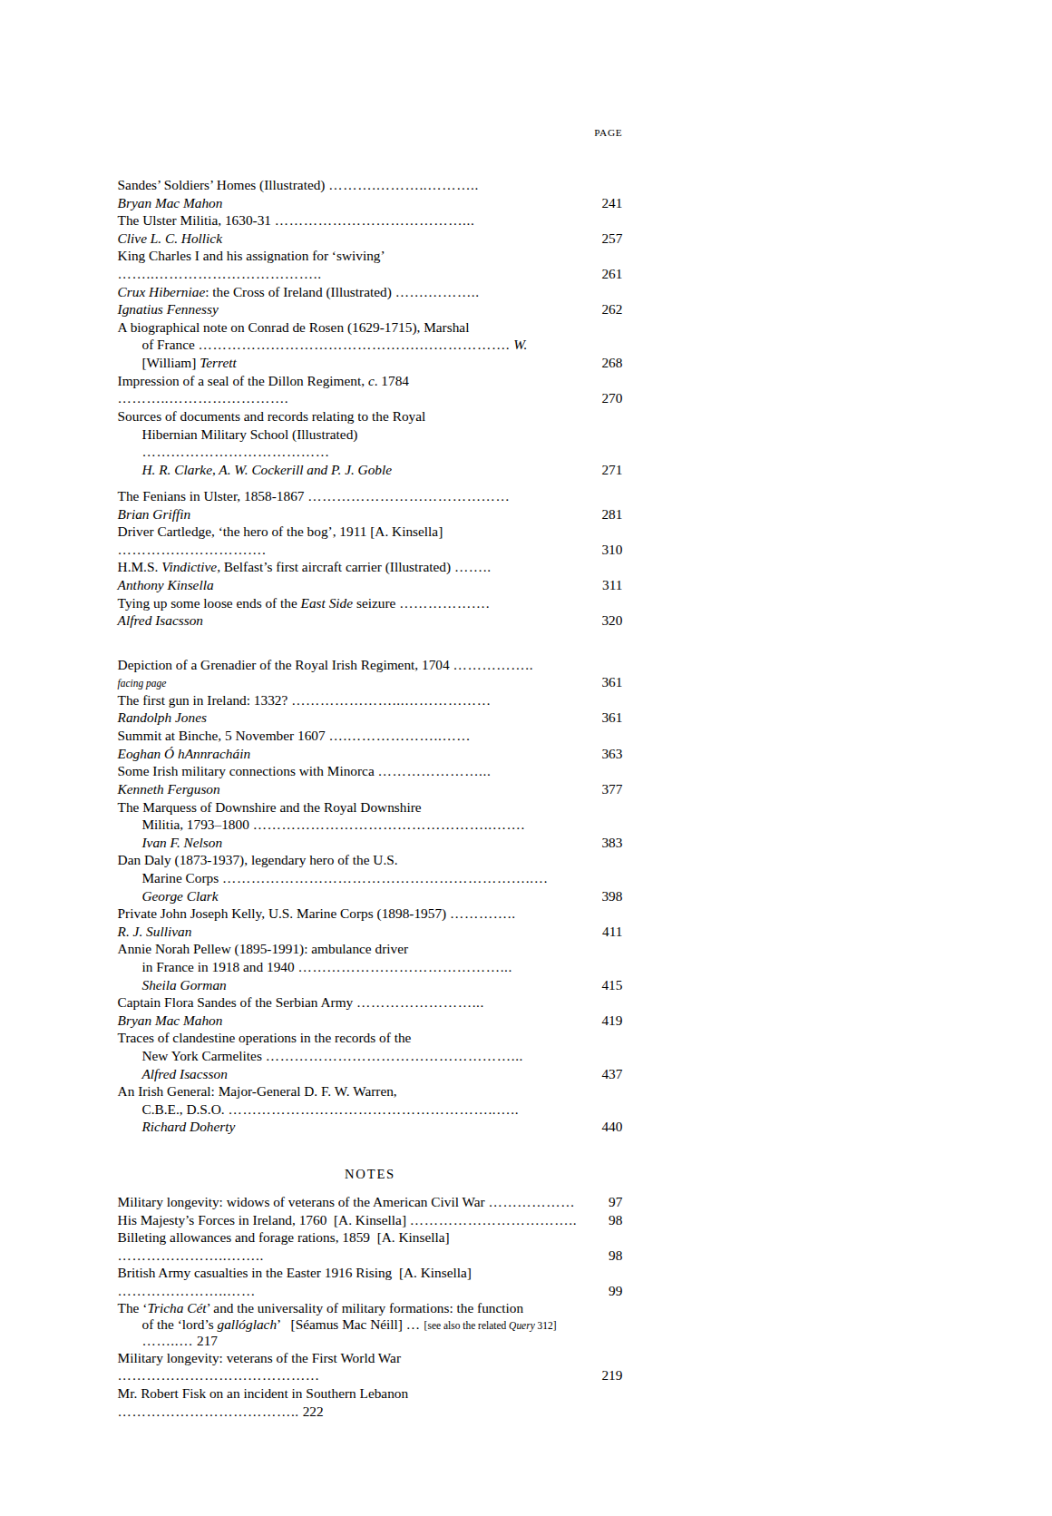PAGE
| Sandes’ Soldiers’ Homes (Illustrated) ……….………..……….. Bryan Mac Mahon | 241 |
| The Ulster Militia, 1630-31 …………………………………... Clive L. C. Hollick | 257 |
| King Charles I and his assignation for ‘swiving’ ……..…………………………….. | 261 |
| Crux Hiberniae : the Cross of Ireland (Illustrated) …….……….. Ignatius Fennessy | 262 |
| A biographical note on Conrad de Rosen (1629-1715), Marshal of France ……………………………………….………………. W. [William] Terrett | 268 |
| Impression of a seal of the Dillon Regiment, c . 1784 ………..……………………. | 270 |
| Sources of documents and records relating to the Royal Hibernian Military School (Illustrated) ………………………………… H. R. Clarke, A. W. Cockerill and P. J. Goble | 271 |
| The Fenians in Ulster, 1858-1867 …………………………………… Brian Griffin | 281 |
| Driver Cartledge, ‘the hero of the bog’, 1911 [A. Kinsella] …………………………. | 310 |
| H.M.S. Vindictive, Belfast’s first aircraft carrier (Illustrated) …….. Anthony Kinsella | 311 |
| Tying up some loose ends of the East Side seizure ………………. Alfred Isacsson | 320 |
| Depiction of a Grenadier of the Royal Irish Regiment, 1704 …………….. facing page | 361 |
| The first gun in Ireland: 1332? …………………...……………… Randolph Jones | 361 |
| Summit at Binche, 5 November 1607 ….………………..…… Eoghan Ó hAnnracháin | 363 |
| Some Irish military connections with Minorca …………………... Kenneth Ferguson | 377 |
| The Marquess of Downshire and the Royal Downshire Militia, 1793–1800 …………………………………………..……. Ivan F. Nelson | 383 |
| Dan Daly (1873-1937), legendary hero of the U.S. Marine Corps ………………………………………………………..… George Clark | 398 |
| Private John Joseph Kelly, U.S. Marine Corps (1898-1957) ………….. R. J. Sullivan | 411 |
| Annie Norah Pellew (1895-1991): ambulance driver in France in 1918 and 1940 ……………………………………... Sheila Gorman | 415 |
| Captain Flora Sandes of the Serbian Army ……………………... Bryan Mac Mahon | 419 |
| Traces of clandestine operations in the records of the New York Carmelites ……………………………………………... Alfred Isacsson | 437 |
| An Irish General: Major-General D. F. W. Warren, C.B.E., D.S.O. ………………………………………………..….. Richard Doherty | 440 |
NOTES
| Military longevity: widows of veterans of the American Civil War ……………… | 97 |
| His Majesty’s Forces in Ireland, 1760 [A. Kinsella] …………………………….. | 98 |
| Billeting allowances and forage rations, 1859 [A. Kinsella] …………………..…….. | 98 |
| British Army casualties in the Easter 1916 Rising [A. Kinsella] …………………..…… | 99 |
| The ‘ Tricha Cét ’ and the universality of military formations: the function of the ‘lord’s gallóglach ’ [Séamus Mac Néill] … [see also the related Query 312] ……..… 217 | |
| Military longevity: veterans of the First World War …………………………………… | 219 |
| Mr. Robert Fisk on an incident in Southern Lebanon ……………………………….. 222 | |